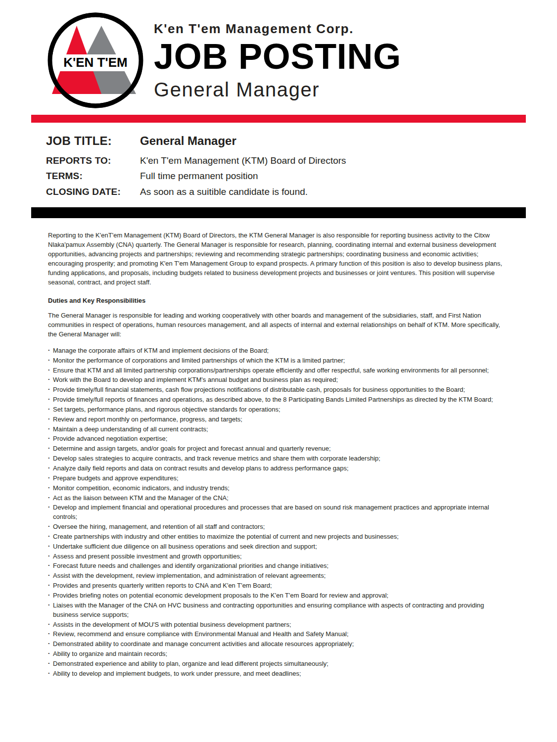K'EN T'EM
K'en T'em Management Corp.
JOB POSTING
General Manager
| JOB TITLE: | General Manager |
| REPORTS TO: | K'en T'em Management (KTM) Board of Directors |
| TERMS: | Full time permanent position |
| CLOSING DATE: | As soon as a suitible candidate is found. |
Reporting to the K'enT'em Management (KTM) Board of Directors, the KTM General Manager is also responsible for reporting business activity to the Citxw Nlaka'pamux Assembly (CNA) quarterly. The General Manager is responsible for research, planning, coordinating internal and external business development opportunities, advancing projects and partnerships; reviewing and recommending strategic partnerships; coordinating business and economic activities; encouraging prosperity; and promoting K'en T'em Management Group to expand prospects. A primary function of this position is also to develop business plans, funding applications, and proposals, including budgets related to business development projects and businesses or joint ventures. This position will supervise seasonal, contract, and project staff.
Duties and Key Responsibilities
The General Manager is responsible for leading and working cooperatively with other boards and management of the subsidiaries, staff, and First Nation communities in respect of operations, human resources management, and all aspects of internal and external relationships on behalf of KTM. More specifically, the General Manager will:
Manage the corporate affairs of KTM and implement decisions of the Board;
Monitor the performance of corporations and limited partnerships of which the KTM is a limited partner;
Ensure that KTM and all limited partnership corporations/partnerships operate efficiently and offer respectful, safe working environments for all personnel;
Work with the Board to develop and implement KTM's annual budget and business plan as required;
Provide timely/full financial statements, cash flow projections notifications of distributable cash, proposals for business opportunities to the Board;
Provide timely/full reports of finances and operations, as described above, to the 8 Participating Bands Limited Partnerships as directed by the KTM Board;
Set targets, performance plans, and rigorous objective standards for operations;
Review and report monthly on performance, progress, and targets;
Maintain a deep understanding of all current contracts;
Provide advanced negotiation expertise;
Determine and assign targets, and/or goals for project and forecast annual and quarterly revenue;
Develop sales strategies to acquire contracts, and track revenue metrics and share them with corporate leadership;
Analyze daily field reports and data on contract results and develop plans to address performance gaps;
Prepare budgets and approve expenditures;
Monitor competition, economic indicators, and industry trends;
Act as the liaison between KTM and the Manager of the CNA;
Develop and implement financial and operational procedures and processes that are based on sound risk management practices and appropriate internal controls;
Oversee the hiring, management, and retention of all staff and contractors;
Create partnerships with industry and other entities to maximize the potential of current and new projects and businesses;
Undertake sufficient due diligence on all business operations and seek direction and support;
Assess and present possible investment and growth opportunities;
Forecast future needs and challenges and identify organizational priorities and change initiatives;
Assist with the development, review implementation, and administration of relevant agreements;
Provides and presents quarterly written reports to CNA and K'en T'em Board;
Provides briefing notes on potential economic development proposals to the K'en T'em Board for review and approval;
Liaises with the Manager of the CNA on HVC business and contracting opportunities and ensuring compliance with aspects of contracting and providing business service supports;
Assists in the development of MOU'S with potential business development partners;
Review, recommend and ensure compliance with Environmental Manual and Health and Safety Manual;
Demonstrated ability to coordinate and manage concurrent activities and allocate resources appropriately;
Ability to organize and maintain records;
Demonstrated experience and ability to plan, organize and lead different projects simultaneously;
Ability to develop and implement budgets, to work under pressure, and meet deadlines;